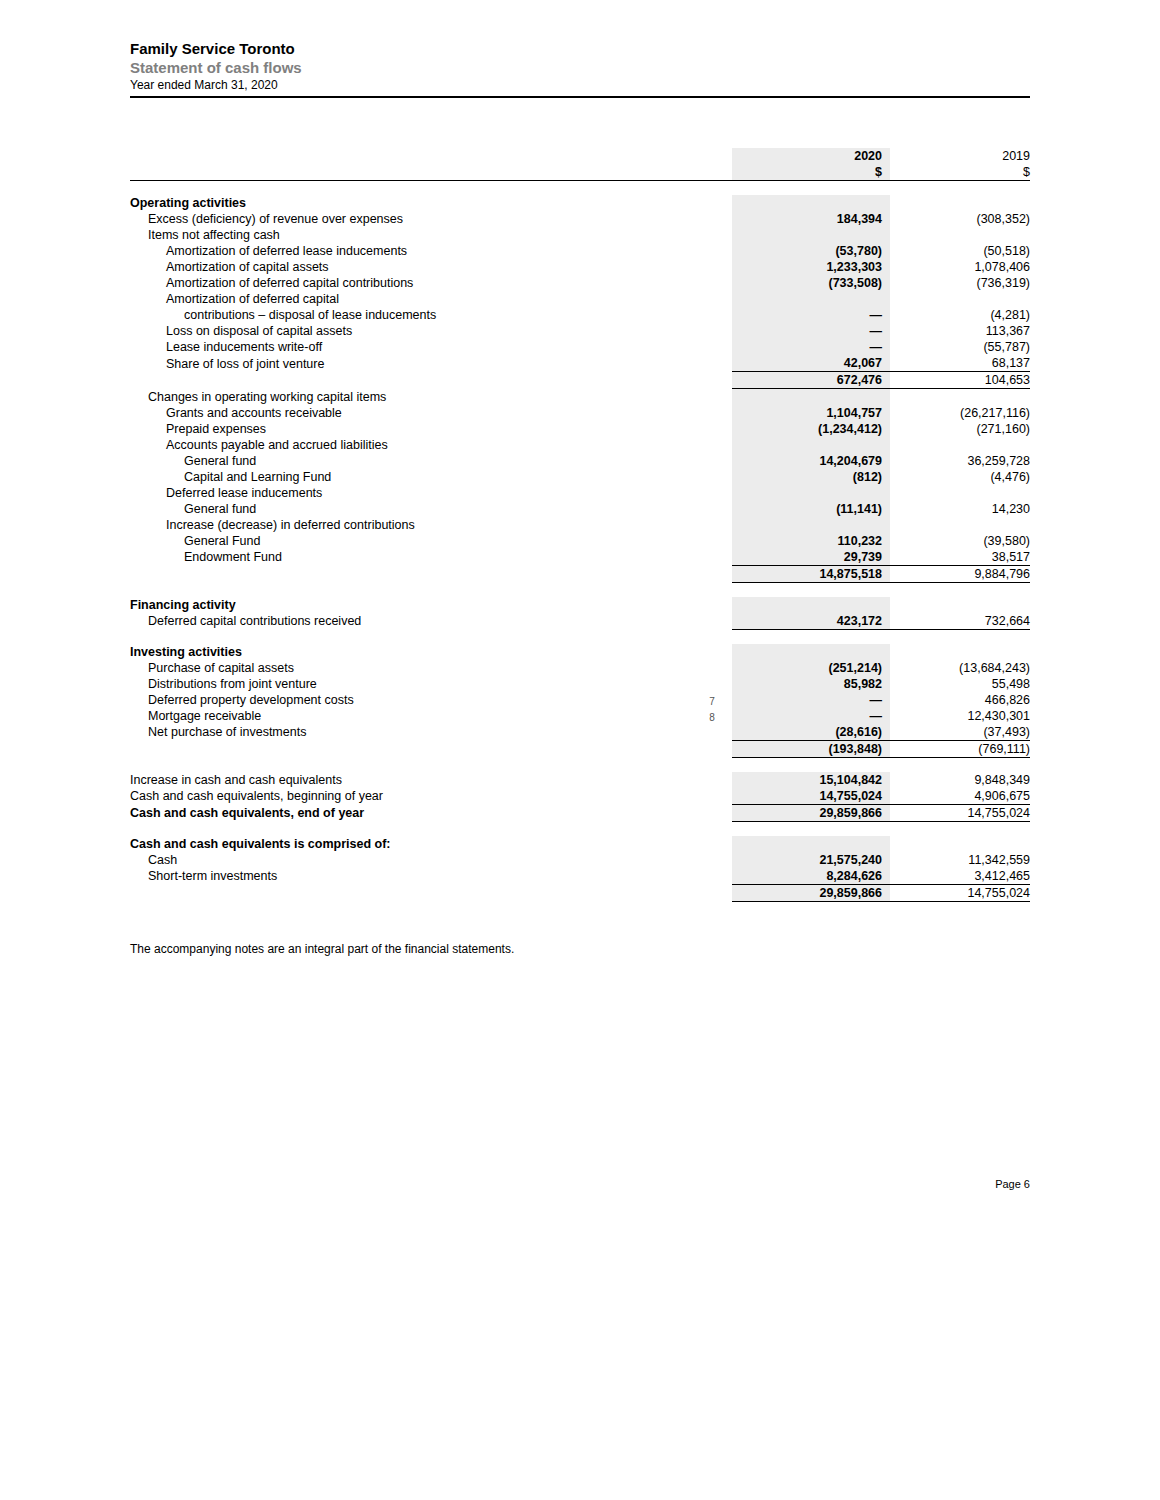Family Service Toronto
Statement of cash flows
Year ended March 31, 2020
| | | 2020 | 2019 |
| | | $ | $ |
| Operating activities | | | |
| Excess (deficiency) of revenue over expenses | | 184,394 | (308,352) |
| Items not affecting cash | | | |
| Amortization of deferred lease inducements | | (53,780) | (50,518) |
| Amortization of capital assets | | 1,233,303 | 1,078,406 |
| Amortization of deferred capital contributions | | (733,508) | (736,319) |
| Amortization of deferred capital | | | |
| contributions – disposal of lease inducements | | — | (4,281) |
| Loss on disposal of capital assets | | — | 113,367 |
| Lease inducements write-off | | — | (55,787) |
| Share of loss of joint venture | | 42,067 | 68,137 |
| | | 672,476 | 104,653 |
| Changes in operating working capital items | | | |
| Grants and accounts receivable | | 1,104,757 | (26,217,116) |
| Prepaid expenses | | (1,234,412) | (271,160) |
| Accounts payable and accrued liabilities | | | |
| General fund | | 14,204,679 | 36,259,728 |
| Capital and Learning Fund | | (812) | (4,476) |
| Deferred lease inducements | | | |
| General fund | | (11,141) | 14,230 |
| Increase (decrease) in deferred contributions | | | |
| General Fund | | 110,232 | (39,580) |
| Endowment Fund | | 29,739 | 38,517 |
| | | 14,875,518 | 9,884,796 |
| Financing activity | | | |
| Deferred capital contributions received | | 423,172 | 732,664 |
| Investing activities | | | |
| Purchase of capital assets | | (251,214) | (13,684,243) |
| Distributions from joint venture | | 85,982 | 55,498 |
| Deferred property development costs | 7 | — | 466,826 |
| Mortgage receivable | 8 | — | 12,430,301 |
| Net purchase of investments | | (28,616) | (37,493) |
| | | (193,848) | (769,111) |
| Increase in cash and cash equivalents | | 15,104,842 | 9,848,349 |
| Cash and cash equivalents, beginning of year | | 14,755,024 | 4,906,675 |
| Cash and cash equivalents, end of year | | 29,859,866 | 14,755,024 |
| Cash and cash equivalents is comprised of: | | | |
| Cash | | 21,575,240 | 11,342,559 |
| Short-term investments | | 8,284,626 | 3,412,465 |
| | | 29,859,866 | 14,755,024 |
The accompanying notes are an integral part of the financial statements.
Page 6